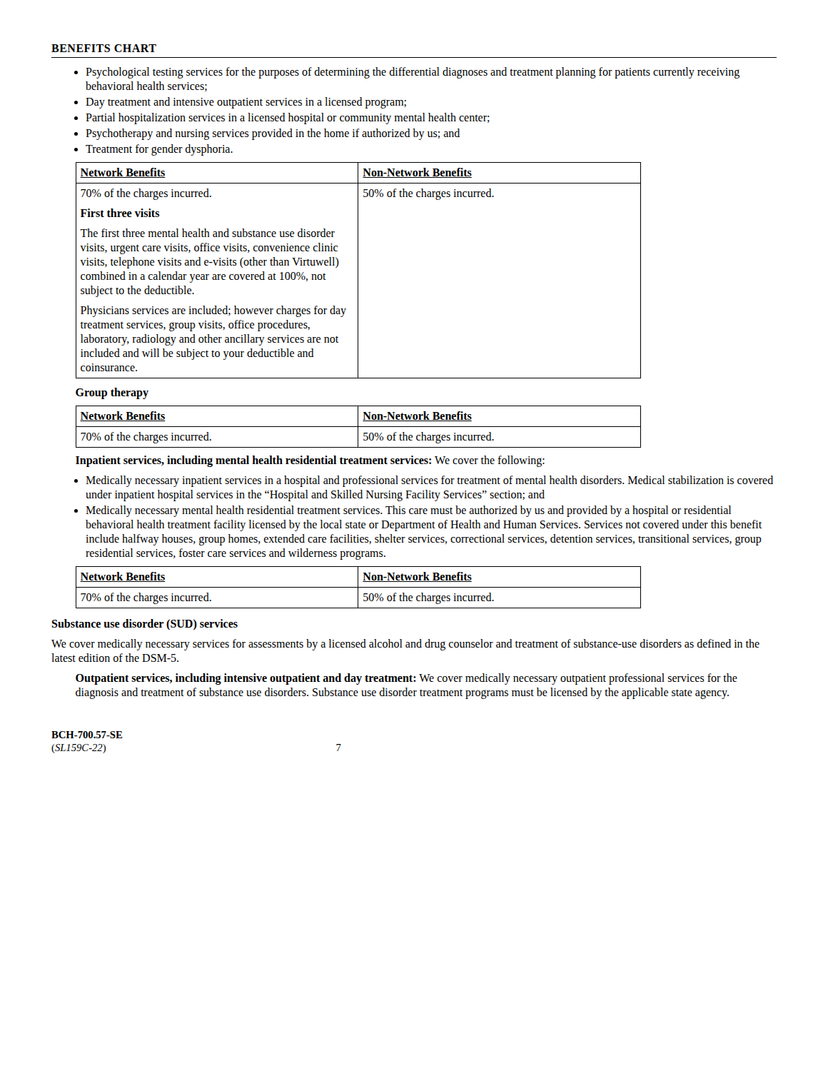BENEFITS CHART
Psychological testing services for the purposes of determining the differential diagnoses and treatment planning for patients currently receiving behavioral health services;
Day treatment and intensive outpatient services in a licensed program;
Partial hospitalization services in a licensed hospital or community mental health center;
Psychotherapy and nursing services provided in the home if authorized by us; and
Treatment for gender dysphoria.
| Network Benefits | Non-Network Benefits |
| --- | --- |
| 70% of the charges incurred. First three visits The first three mental health and substance use disorder visits, urgent care visits, office visits, convenience clinic visits, telephone visits and e-visits (other than Virtuwell) combined in a calendar year are covered at 100%, not subject to the deductible. Physicians services are included; however charges for day treatment services, group visits, office procedures, laboratory, radiology and other ancillary services are not included and will be subject to your deductible and coinsurance. | 50% of the charges incurred. |
Group therapy
| Network Benefits | Non-Network Benefits |
| --- | --- |
| 70% of the charges incurred. | 50% of the charges incurred. |
Inpatient services, including mental health residential treatment services: We cover the following:
Medically necessary inpatient services in a hospital and professional services for treatment of mental health disorders. Medical stabilization is covered under inpatient hospital services in the “Hospital and Skilled Nursing Facility Services” section; and
Medically necessary mental health residential treatment services. This care must be authorized by us and provided by a hospital or residential behavioral health treatment facility licensed by the local state or Department of Health and Human Services. Services not covered under this benefit include halfway houses, group homes, extended care facilities, shelter services, correctional services, detention services, transitional services, group residential services, foster care services and wilderness programs.
| Network Benefits | Non-Network Benefits |
| --- | --- |
| 70% of the charges incurred. | 50% of the charges incurred. |
Substance use disorder (SUD) services
We cover medically necessary services for assessments by a licensed alcohol and drug counselor and treatment of substance-use disorders as defined in the latest edition of the DSM-5.
Outpatient services, including intensive outpatient and day treatment: We cover medically necessary outpatient professional services for the diagnosis and treatment of substance use disorders. Substance use disorder treatment programs must be licensed by the applicable state agency.
BCH-700.57-SE
(SL159C-22)
7